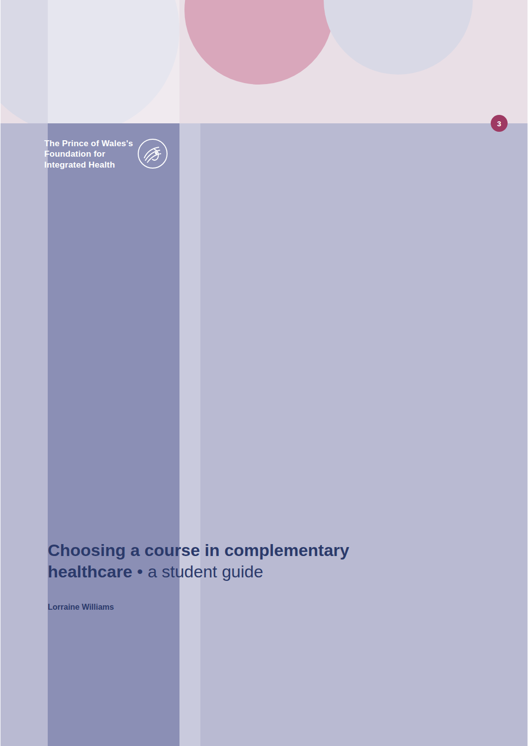3
The Prince of Wales's
Foundation for
Integrated Health
Choosing a course in complementary
healthcare • a student guide
Lorraine Williams